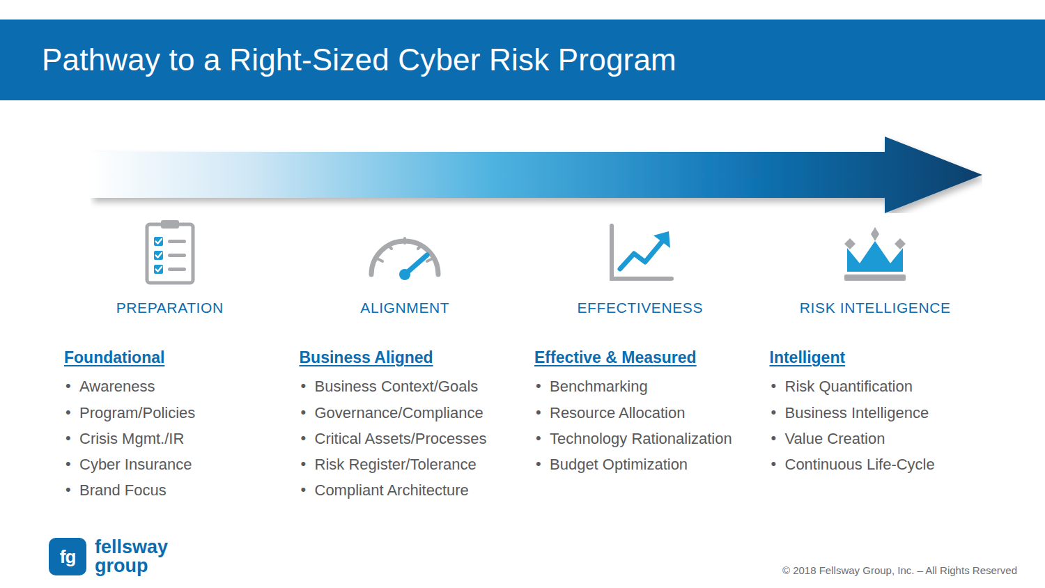Pathway to a Right-Sized Cyber Risk Program
Preparation
Alignment
Effectiveness
Risk Intelligence
Foundational
Awareness
Program/Policies
Crisis Mgmt./IR
Cyber Insurance
Brand Focus
Business Aligned
Business Context/Goals
Governance/Compliance
Critical Assets/Processes
Risk Register/Tolerance
Compliant Architecture
Effective & Measured
Benchmarking
Resource Allocation
Technology Rationalization
Budget Optimization
Intelligent
Risk Quantification
Business Intelligence
Value Creation
Continuous Life-Cycle
fg
fellsway
group
© 2018 Fellsway Group, Inc. – All Rights Reserved